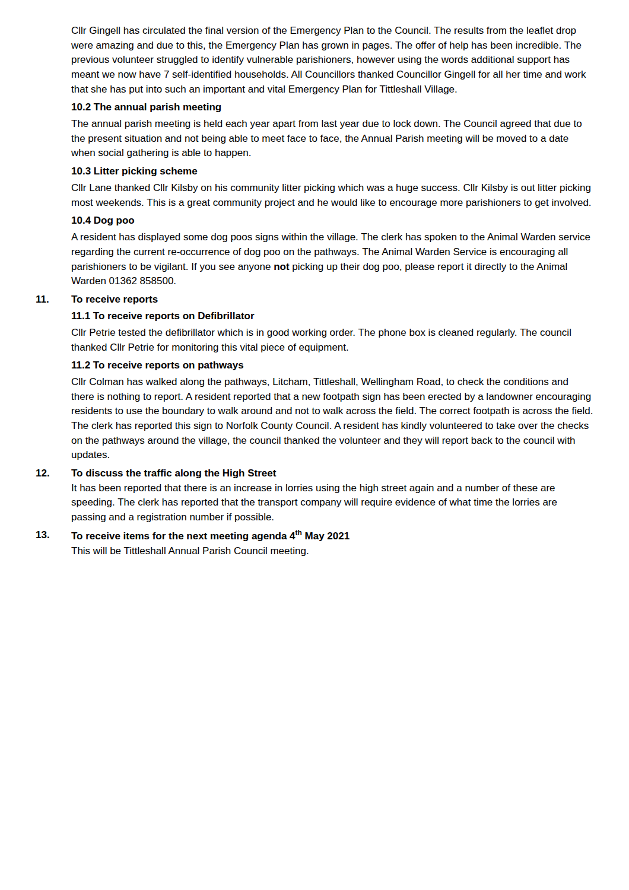Cllr Gingell has circulated the final version of the Emergency Plan to the Council. The results from the leaflet drop were amazing and due to this, the Emergency Plan has grown in pages. The offer of help has been incredible. The previous volunteer struggled to identify vulnerable parishioners, however using the words additional support has meant we now have 7 self-identified households. All Councillors thanked Councillor Gingell for all her time and work that she has put into such an important and vital Emergency Plan for Tittleshall Village.
10.2 The annual parish meeting
The annual parish meeting is held each year apart from last year due to lock down. The Council agreed that due to the present situation and not being able to meet face to face, the Annual Parish meeting will be moved to a date when social gathering is able to happen.
10.3 Litter picking scheme
Cllr Lane thanked Cllr Kilsby on his community litter picking which was a huge success. Cllr Kilsby is out litter picking most weekends. This is a great community project and he would like to encourage more parishioners to get involved.
10.4 Dog poo
A resident has displayed some dog poos signs within the village. The clerk has spoken to the Animal Warden service regarding the current re-occurrence of dog poo on the pathways. The Animal Warden Service is encouraging all parishioners to be vigilant. If you see anyone not picking up their dog poo, please report it directly to the Animal Warden 01362 858500.
11.
To receive reports
11.1 To receive reports on Defibrillator
Cllr Petrie tested the defibrillator which is in good working order. The phone box is cleaned regularly. The council thanked Cllr Petrie for monitoring this vital piece of equipment.
11.2 To receive reports on pathways
Cllr Colman has walked along the pathways, Litcham, Tittleshall, Wellingham Road, to check the conditions and there is nothing to report. A resident reported that a new footpath sign has been erected by a landowner encouraging residents to use the boundary to walk around and not to walk across the field. The correct footpath is across the field. The clerk has reported this sign to Norfolk County Council. A resident has kindly volunteered to take over the checks on the pathways around the village, the council thanked the volunteer and they will report back to the council with updates.
12.
To discuss the traffic along the High Street
It has been reported that there is an increase in lorries using the high street again and a number of these are speeding. The clerk has reported that the transport company will require evidence of what time the lorries are passing and a registration number if possible.
13.
To receive items for the next meeting agenda 4th May 2021
This will be Tittleshall Annual Parish Council meeting.